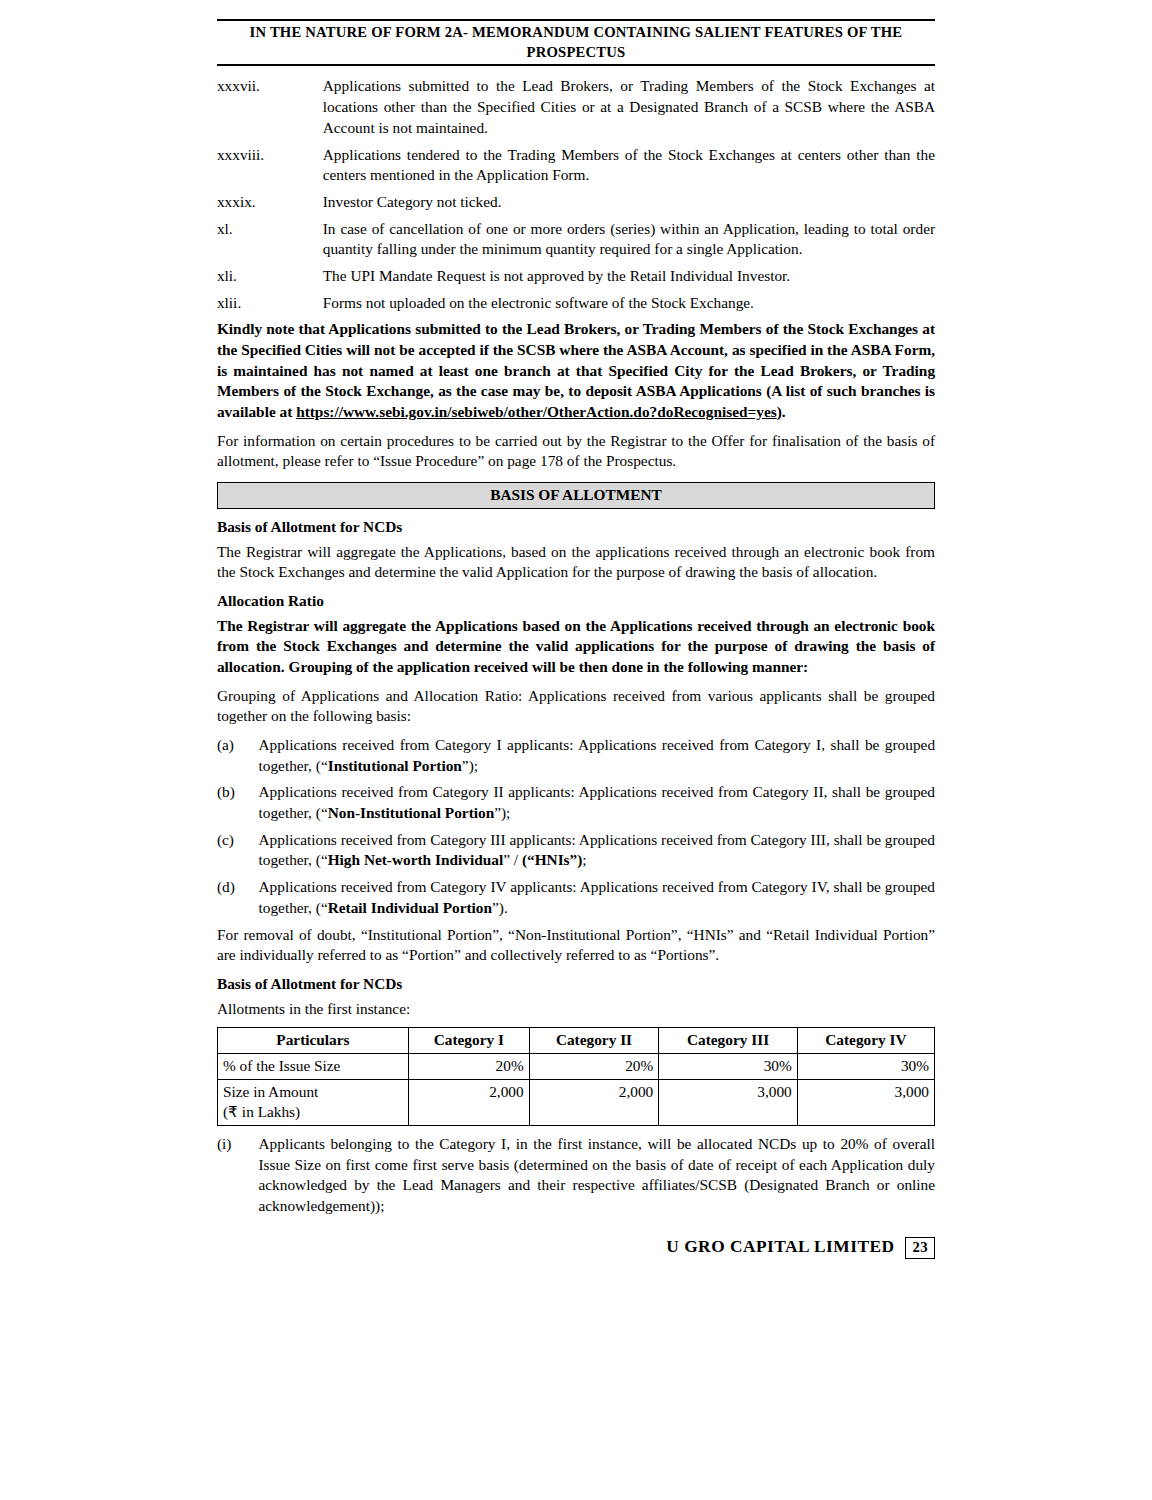IN THE NATURE OF FORM 2A- MEMORANDUM CONTAINING SALIENT FEATURES OF THE PROSPECTUS
xxxvii.
Applications submitted to the Lead Brokers, or Trading Members of the Stock Exchanges at locations other than the Specified Cities or at a Designated Branch of a SCSB where the ASBA Account is not maintained.
xxxviii.
Applications tendered to the Trading Members of the Stock Exchanges at centers other than the centers mentioned in the Application Form.
xxxix.
Investor Category not ticked.
xl.
In case of cancellation of one or more orders (series) within an Application, leading to total order quantity falling under the minimum quantity required for a single Application.
xli.
The UPI Mandate Request is not approved by the Retail Individual Investor.
xlii.
Forms not uploaded on the electronic software of the Stock Exchange.
Kindly note that Applications submitted to the Lead Brokers, or Trading Members of the Stock Exchanges at the Specified Cities will not be accepted if the SCSB where the ASBA Account, as specified in the ASBA Form, is maintained has not named at least one branch at that Specified City for the Lead Brokers, or Trading Members of the Stock Exchange, as the case may be, to deposit ASBA Applications (A list of such branches is available at https://www.sebi.gov.in/sebiweb/other/OtherAction.do?doRecognised=yes).
For information on certain procedures to be carried out by the Registrar to the Offer for finalisation of the basis of allotment, please refer to “Issue Procedure” on page 178 of the Prospectus.
BASIS OF ALLOTMENT
Basis of Allotment for NCDs
The Registrar will aggregate the Applications, based on the applications received through an electronic book from the Stock Exchanges and determine the valid Application for the purpose of drawing the basis of allocation.
Allocation Ratio
The Registrar will aggregate the Applications based on the Applications received through an electronic book from the Stock Exchanges and determine the valid applications for the purpose of drawing the basis of allocation. Grouping of the application received will be then done in the following manner:
Grouping of Applications and Allocation Ratio: Applications received from various applicants shall be grouped together on the following basis:
(a)
Applications received from Category I applicants: Applications received from Category I, shall be grouped together, (“Institutional Portion”);
(b)
Applications received from Category II applicants: Applications received from Category II, shall be grouped together, (“Non-Institutional Portion”);
(c)
Applications received from Category III applicants: Applications received from Category III, shall be grouped together, (“High Net-worth Individual” / (“HNIs”);
(d)
Applications received from Category IV applicants: Applications received from Category IV, shall be grouped together, (“Retail Individual Portion”).
For removal of doubt, “Institutional Portion”, “Non-Institutional Portion”, “HNIs” and “Retail Individual Portion” are individually referred to as “Portion” and collectively referred to as “Portions”.
Basis of Allotment for NCDs
Allotments in the first instance:
| Particulars | Category I | Category II | Category III | Category IV |
| --- | --- | --- | --- | --- |
| % of the Issue Size | 20% | 20% | 30% | 30% |
| Size in Amount (₹ in Lakhs) | 2,000 | 2,000 | 3,000 | 3,000 |
(i)
Applicants belonging to the Category I, in the first instance, will be allocated NCDs up to 20% of overall Issue Size on first come first serve basis (determined on the basis of date of receipt of each Application duly acknowledged by the Lead Managers and their respective affiliates/SCSB (Designated Branch or online acknowledgement));
U GRO CAPITAL LIMITED 23